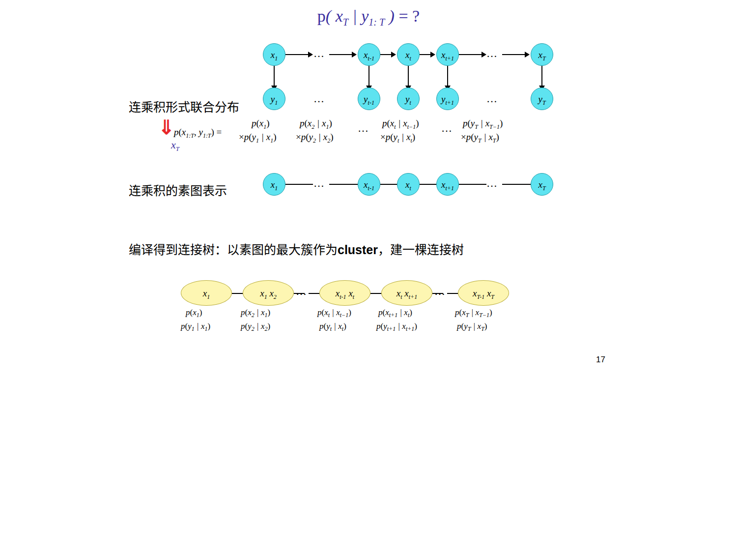p( xT | y1: T ) = ?
x1
…
xt-1
xt
xt+1
…
xT
y1
…
yt-1
yt
yt+1
…
yT
连乘积形式联合分布
⇓
xT
p(x1:T, y1:T) =
p(x1)
×p(y1 | x1)
p(x2 | x1)
×p(y2 | x2)
…
p(xt | xt−1)
×p(yt | xt)
…
p(yT | xT−1)
×p(yT | xT)
连乘积的素图表示
x1
…
xt-1
xt
xt+1
…
xT
编译得到连接树：以素图的最大簇作为cluster，建一棵连接树
x1
x1 x2
…
xt-1 xt
xt xt+1
…
xT-1 xT
p(x1)
p(y1 | x1)
p(x2 | x1)
p(y2 | x2)
p(xt | xt−1)
p(yt | xt)
p(xt+1 | xt)
p(yt+1 | xt+1)
p(xT | xT−1)
p(yT | xT)
17